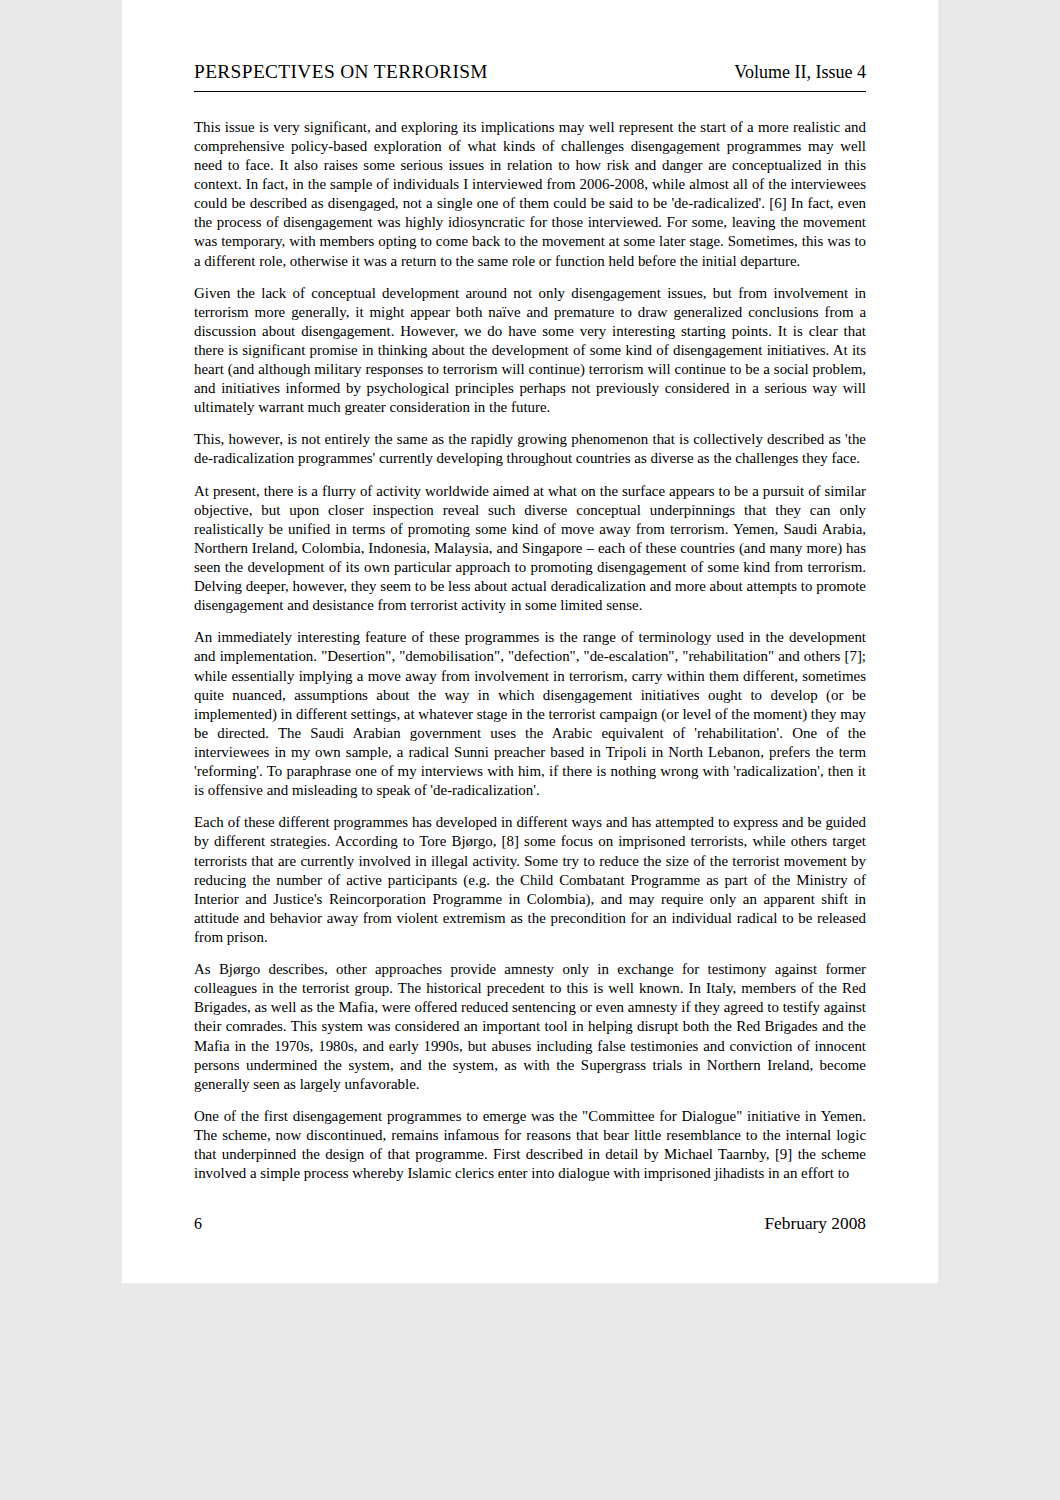PERSPECTIVES ON TERRORISM
Volume II, Issue 4
This issue is very significant, and exploring its implications may well represent the start of a more realistic and comprehensive policy-based exploration of what kinds of challenges disengagement programmes may well need to face. It also raises some serious issues in relation to how risk and danger are conceptualized in this context. In fact, in the sample of individuals I interviewed from 2006-2008, while almost all of the interviewees could be described as disengaged, not a single one of them could be said to be 'de-radicalized'. [6] In fact, even the process of disengagement was highly idiosyncratic for those interviewed. For some, leaving the movement was temporary, with members opting to come back to the movement at some later stage. Sometimes, this was to a different role, otherwise it was a return to the same role or function held before the initial departure.
Given the lack of conceptual development around not only disengagement issues, but from involvement in terrorism more generally, it might appear both naïve and premature to draw generalized conclusions from a discussion about disengagement. However, we do have some very interesting starting points. It is clear that there is significant promise in thinking about the development of some kind of disengagement initiatives. At its heart (and although military responses to terrorism will continue) terrorism will continue to be a social problem, and initiatives informed by psychological principles perhaps not previously considered in a serious way will ultimately warrant much greater consideration in the future.
This, however, is not entirely the same as the rapidly growing phenomenon that is collectively described as 'the de-radicalization programmes' currently developing throughout countries as diverse as the challenges they face.
At present, there is a flurry of activity worldwide aimed at what on the surface appears to be a pursuit of similar objective, but upon closer inspection reveal such diverse conceptual underpinnings that they can only realistically be unified in terms of promoting some kind of move away from terrorism. Yemen, Saudi Arabia, Northern Ireland, Colombia, Indonesia, Malaysia, and Singapore – each of these countries (and many more) has seen the development of its own particular approach to promoting disengagement of some kind from terrorism. Delving deeper, however, they seem to be less about actual deradicalization and more about attempts to promote disengagement and desistance from terrorist activity in some limited sense.
An immediately interesting feature of these programmes is the range of terminology used in the development and implementation. "Desertion", "demobilisation", "defection", "de-escalation", "rehabilitation" and others [7]; while essentially implying a move away from involvement in terrorism, carry within them different, sometimes quite nuanced, assumptions about the way in which disengagement initiatives ought to develop (or be implemented) in different settings, at whatever stage in the terrorist campaign (or level of the moment) they may be directed. The Saudi Arabian government uses the Arabic equivalent of 'rehabilitation'. One of the interviewees in my own sample, a radical Sunni preacher based in Tripoli in North Lebanon, prefers the term 'reforming'. To paraphrase one of my interviews with him, if there is nothing wrong with 'radicalization', then it is offensive and misleading to speak of 'de-radicalization'.
Each of these different programmes has developed in different ways and has attempted to express and be guided by different strategies. According to Tore Bjørgo, [8] some focus on imprisoned terrorists, while others target terrorists that are currently involved in illegal activity. Some try to reduce the size of the terrorist movement by reducing the number of active participants (e.g. the Child Combatant Programme as part of the Ministry of Interior and Justice's Reincorporation Programme in Colombia), and may require only an apparent shift in attitude and behavior away from violent extremism as the precondition for an individual radical to be released from prison.
As Bjørgo describes, other approaches provide amnesty only in exchange for testimony against former colleagues in the terrorist group. The historical precedent to this is well known. In Italy, members of the Red Brigades, as well as the Mafia, were offered reduced sentencing or even amnesty if they agreed to testify against their comrades. This system was considered an important tool in helping disrupt both the Red Brigades and the Mafia in the 1970s, 1980s, and early 1990s, but abuses including false testimonies and conviction of innocent persons undermined the system, and the system, as with the Supergrass trials in Northern Ireland, become generally seen as largely unfavorable.
One of the first disengagement programmes to emerge was the "Committee for Dialogue" initiative in Yemen. The scheme, now discontinued, remains infamous for reasons that bear little resemblance to the internal logic that underpinned the design of that programme. First described in detail by Michael Taarnby, [9] the scheme involved a simple process whereby Islamic clerics enter into dialogue with imprisoned jihadists in an effort to
6
February 2008